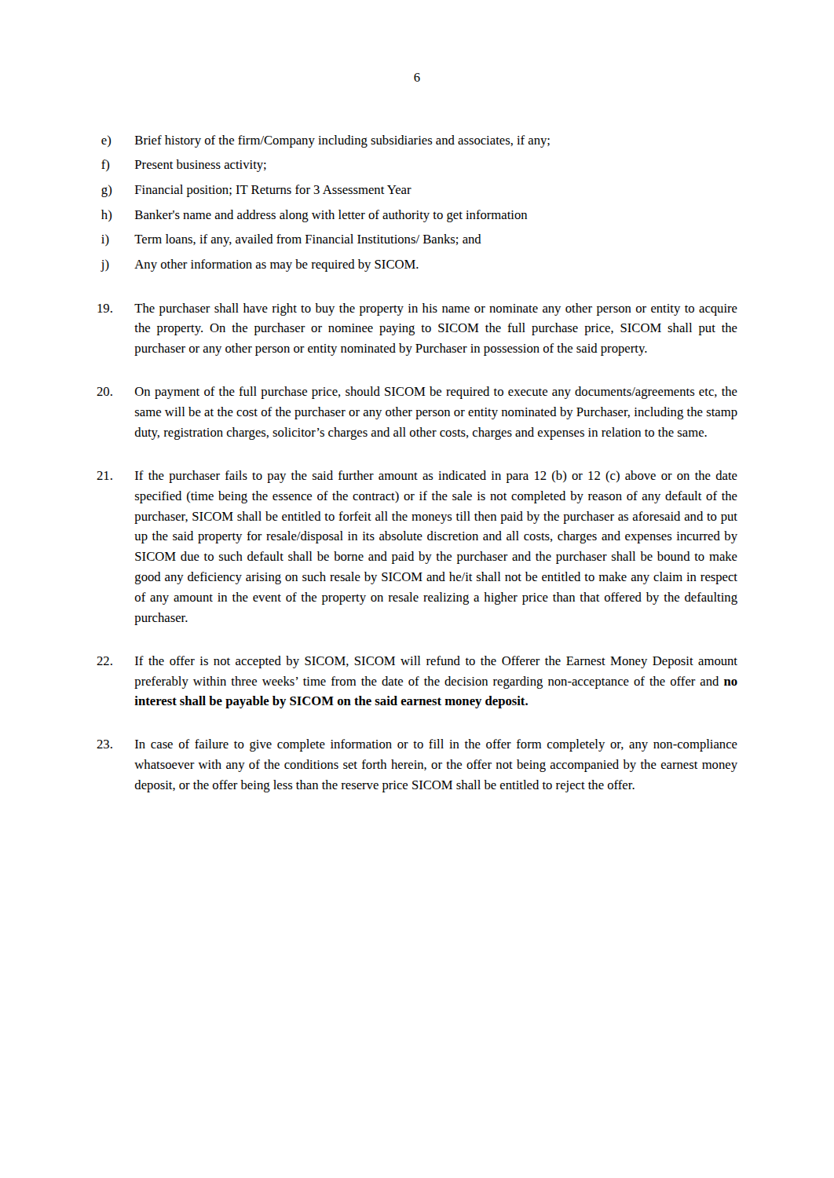6
e) Brief history of the firm/Company including subsidiaries and associates, if any;
f) Present business activity;
g) Financial position; IT Returns for 3 Assessment Year
h) Banker's name and address along with letter of authority to get information
i) Term loans, if any, availed from Financial Institutions/ Banks; and
j) Any other information as may be required by SICOM.
19. The purchaser shall have right to buy the property in his name or nominate any other person or entity to acquire the property. On the purchaser or nominee paying to SICOM the full purchase price, SICOM shall put the purchaser or any other person or entity nominated by Purchaser in possession of the said property.
20. On payment of the full purchase price, should SICOM be required to execute any documents/agreements etc, the same will be at the cost of the purchaser or any other person or entity nominated by Purchaser, including the stamp duty, registration charges, solicitor’s charges and all other costs, charges and expenses in relation to the same.
21. If the purchaser fails to pay the said further amount as indicated in para 12 (b) or 12 (c) above or on the date specified (time being the essence of the contract) or if the sale is not completed by reason of any default of the purchaser, SICOM shall be entitled to forfeit all the moneys till then paid by the purchaser as aforesaid and to put up the said property for resale/disposal in its absolute discretion and all costs, charges and expenses incurred by SICOM due to such default shall be borne and paid by the purchaser and the purchaser shall be bound to make good any deficiency arising on such resale by SICOM and he/it shall not be entitled to make any claim in respect of any amount in the event of the property on resale realizing a higher price than that offered by the defaulting purchaser.
22. If the offer is not accepted by SICOM, SICOM will refund to the Offerer the Earnest Money Deposit amount preferably within three weeks’ time from the date of the decision regarding non-acceptance of the offer and no interest shall be payable by SICOM on the said earnest money deposit.
23. In case of failure to give complete information or to fill in the offer form completely or, any non-compliance whatsoever with any of the conditions set forth herein, or the offer not being accompanied by the earnest money deposit, or the offer being less than the reserve price SICOM shall be entitled to reject the offer.